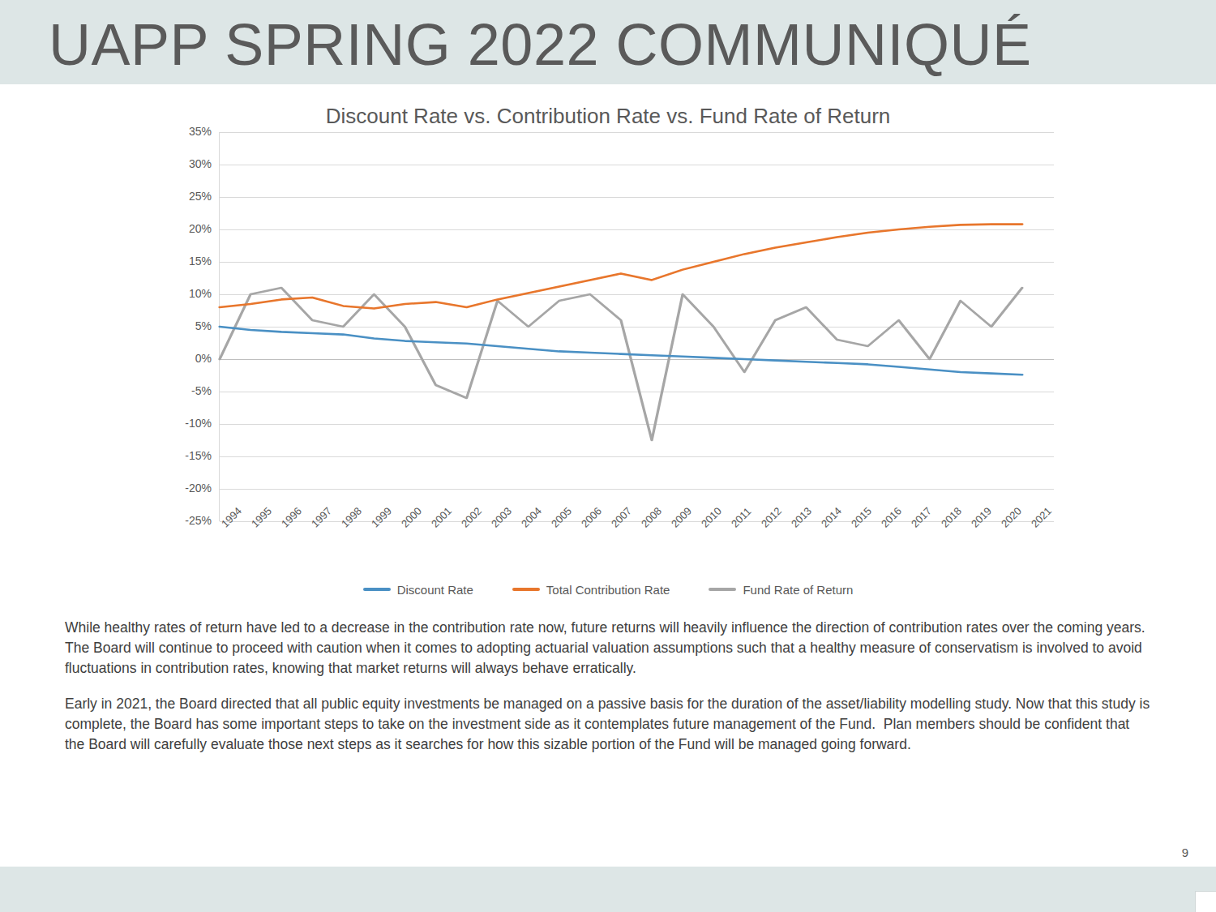UAPP SPRING 2022 COMMUNIQUÉ
Discount Rate vs. Contribution Rate vs. Fund Rate of Return
35%
30%
25%
20%
15%
10%
5%
0%
-5%
-10%
-15%
-20%
-25%
1994 1995 1996 1997 1998 1999 2000 2001 2002 2003 2004 2005 2006 2007 2008 2009 2010 2011 2012 2013 2014 2015 2016 2017 2018 2019 2020 2021
Discount Rate
Total Contribution Rate
Fund Rate of Return
While healthy rates of return have led to a decrease in the contribution rate now, future returns will heavily influence the direction of contribution rates over the coming years. The Board will continue to proceed with caution when it comes to adopting actuarial valuation assumptions such that a healthy measure of conservatism is involved to avoid fluctuations in contribution rates, knowing that market returns will always behave erratically.
Early in 2021, the Board directed that all public equity investments be managed on a passive basis for the duration of the asset/liability modelling study. Now that this study is complete, the Board has some important steps to take on the investment side as it contemplates future management of the Fund. Plan members should be confident that the Board will carefully evaluate those next steps as it searches for how this sizable portion of the Fund will be managed going forward.
9